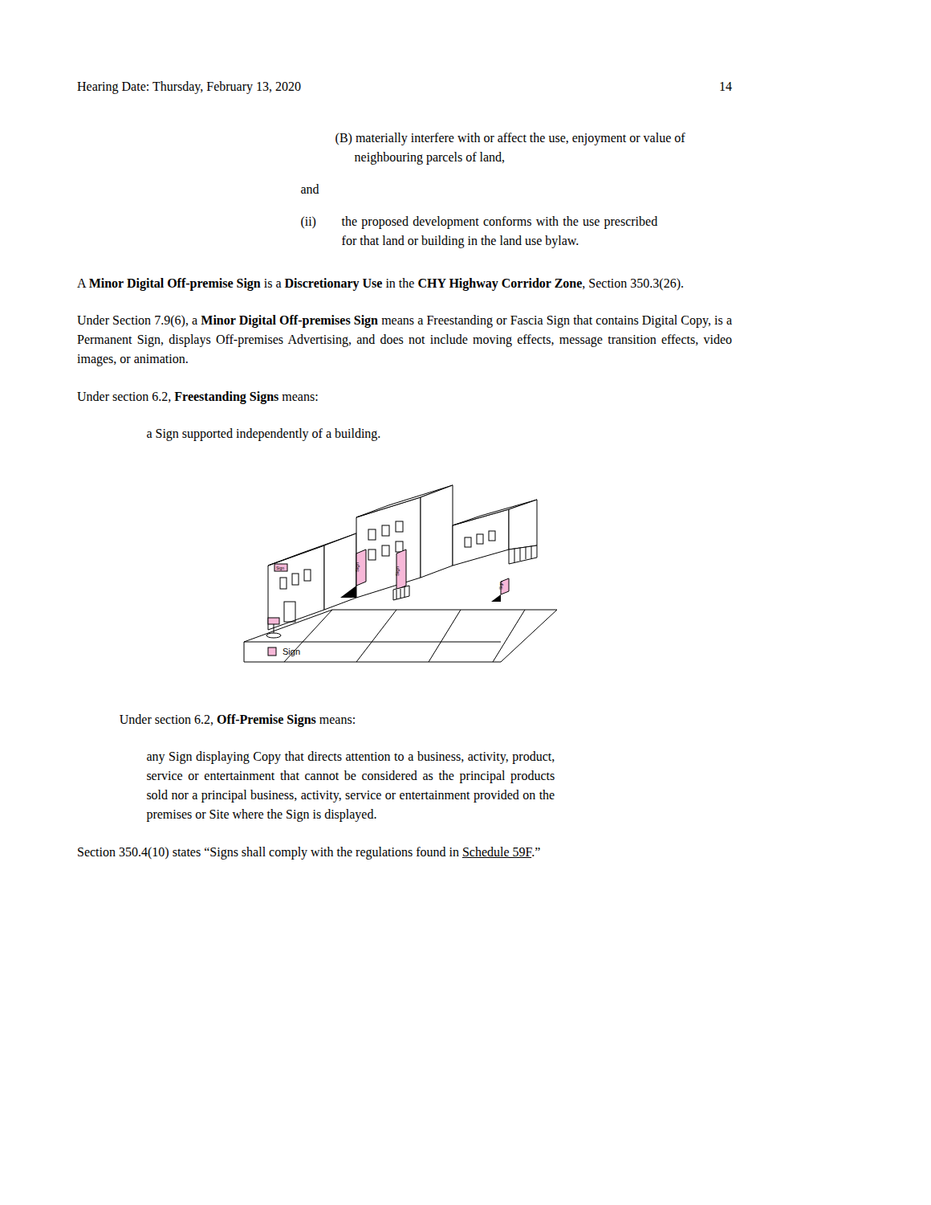Hearing Date: Thursday, February 13, 2020 14
(B) materially interfere with or affect the use, enjoyment or value of neighbouring parcels of land,
and
(ii) the proposed development conforms with the use prescribed for that land or building in the land use bylaw.
A Minor Digital Off-premise Sign is a Discretionary Use in the CHY Highway Corridor Zone, Section 350.3(26).
Under Section 7.9(6), a Minor Digital Off-premises Sign means a Freestanding or Fascia Sign that contains Digital Copy, is a Permanent Sign, displays Off-premises Advertising, and does not include moving effects, message transition effects, video images, or animation.
Under section 6.2, Freestanding Signs means:
a Sign supported independently of a building.
Sign Sign Sign Sign Sign
Under section 6.2, Off-Premise Signs means:
any Sign displaying Copy that directs attention to a business, activity, product, service or entertainment that cannot be considered as the principal products sold nor a principal business, activity, service or entertainment provided on the premises or Site where the Sign is displayed.
Section 350.4(10) states “Signs shall comply with the regulations found in Schedule 59F.”